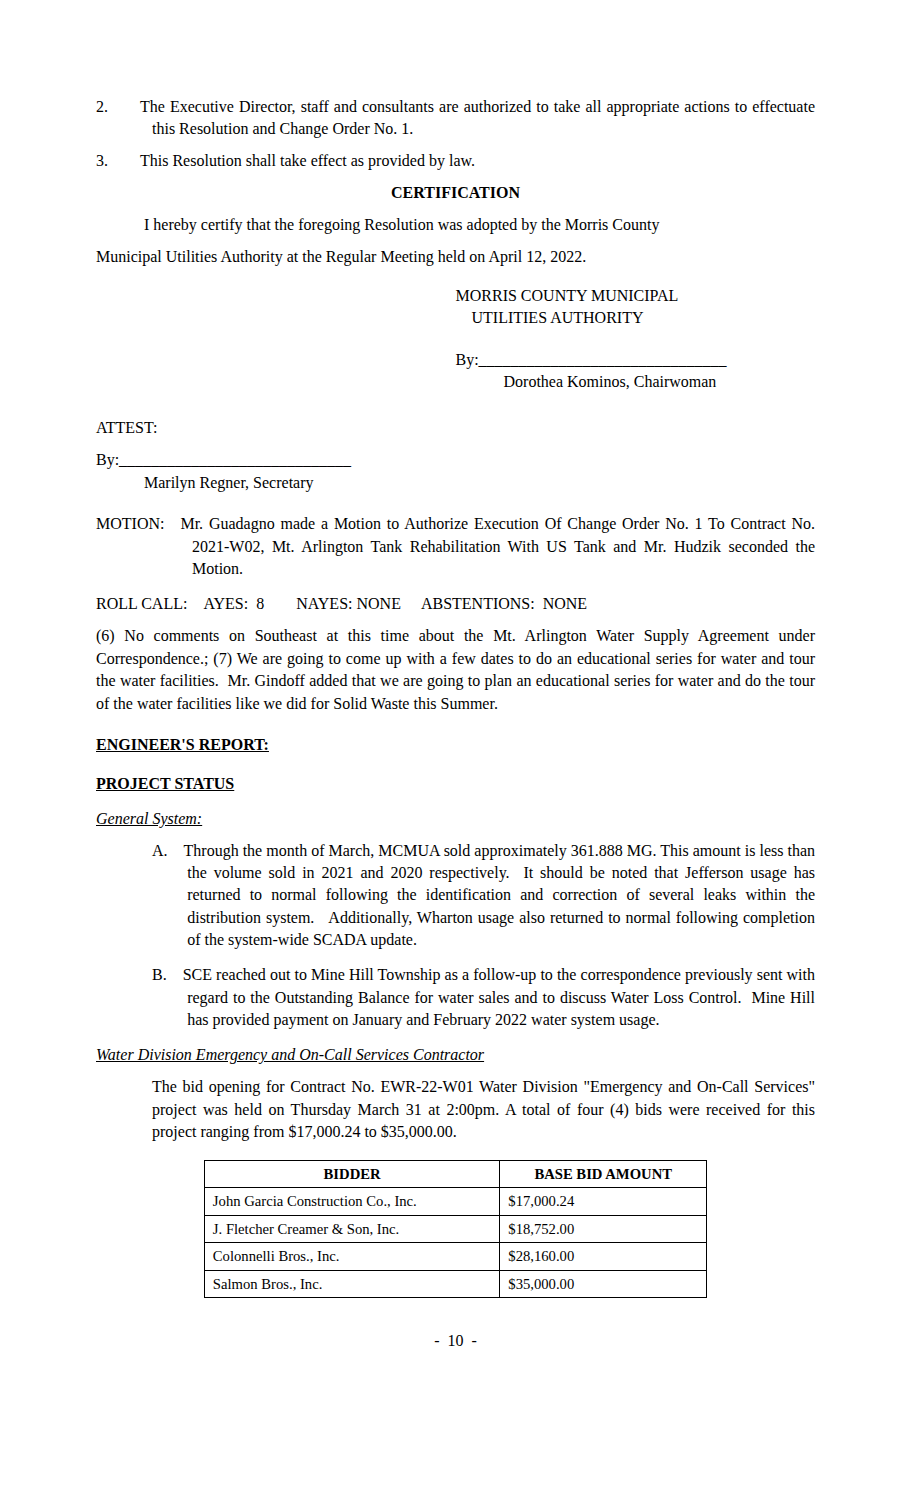2.  The Executive Director, staff and consultants are authorized to take all appropriate actions to effectuate this Resolution and Change Order No. 1.
3.  This Resolution shall take effect as provided by law.
CERTIFICATION
   I hereby certify that the foregoing Resolution was adopted by the Morris County
Municipal Utilities Authority at the Regular Meeting held on April 12, 2022.
MORRIS COUNTY MUNICIPAL
 UTILITIES AUTHORITY
By:_______________________________
   Dorothea Kominos, Chairwoman
ATTEST:
By:_____________________________
   Marilyn Regner, Secretary
MOTION: Mr. Guadagno made a Motion to Authorize Execution Of Change Order No. 1 To Contract No. 2021-W02, Mt. Arlington Tank Rehabilitation With US Tank and Mr. Hudzik seconded the Motion.
ROLL CALL: AYES: 8  NAYES: NONE  ABSTENTIONS: NONE
(6) No comments on Southeast at this time about the Mt. Arlington Water Supply Agreement under Correspondence.; (7) We are going to come up with a few dates to do an educational series for water and tour the water facilities. Mr. Gindoff added that we are going to plan an educational series for water and do the tour of the water facilities like we did for Solid Waste this Summer.
ENGINEER'S REPORT:
PROJECT STATUS
General System:
A. Through the month of March, MCMUA sold approximately 361.888 MG. This amount is less than the volume sold in 2021 and 2020 respectively. It should be noted that Jefferson usage has returned to normal following the identification and correction of several leaks within the distribution system. Additionally, Wharton usage also returned to normal following completion of the system-wide SCADA update.
B. SCE reached out to Mine Hill Township as a follow-up to the correspondence previously sent with regard to the Outstanding Balance for water sales and to discuss Water Loss Control. Mine Hill has provided payment on January and February 2022 water system usage.
Water Division Emergency and On-Call Services Contractor
The bid opening for Contract No. EWR-22-W01 Water Division "Emergency and On-Call Services" project was held on Thursday March 31 at 2:00pm. A total of four (4) bids were received for this project ranging from $17,000.24 to $35,000.00.
| BIDDER | BASE BID AMOUNT |
| --- | --- |
| John Garcia Construction Co., Inc. | $17,000.24 |
| J. Fletcher Creamer & Son, Inc. | $18,752.00 |
| Colonnelli Bros., Inc. | $28,160.00 |
| Salmon Bros., Inc. | $35,000.00 |
- 10 -